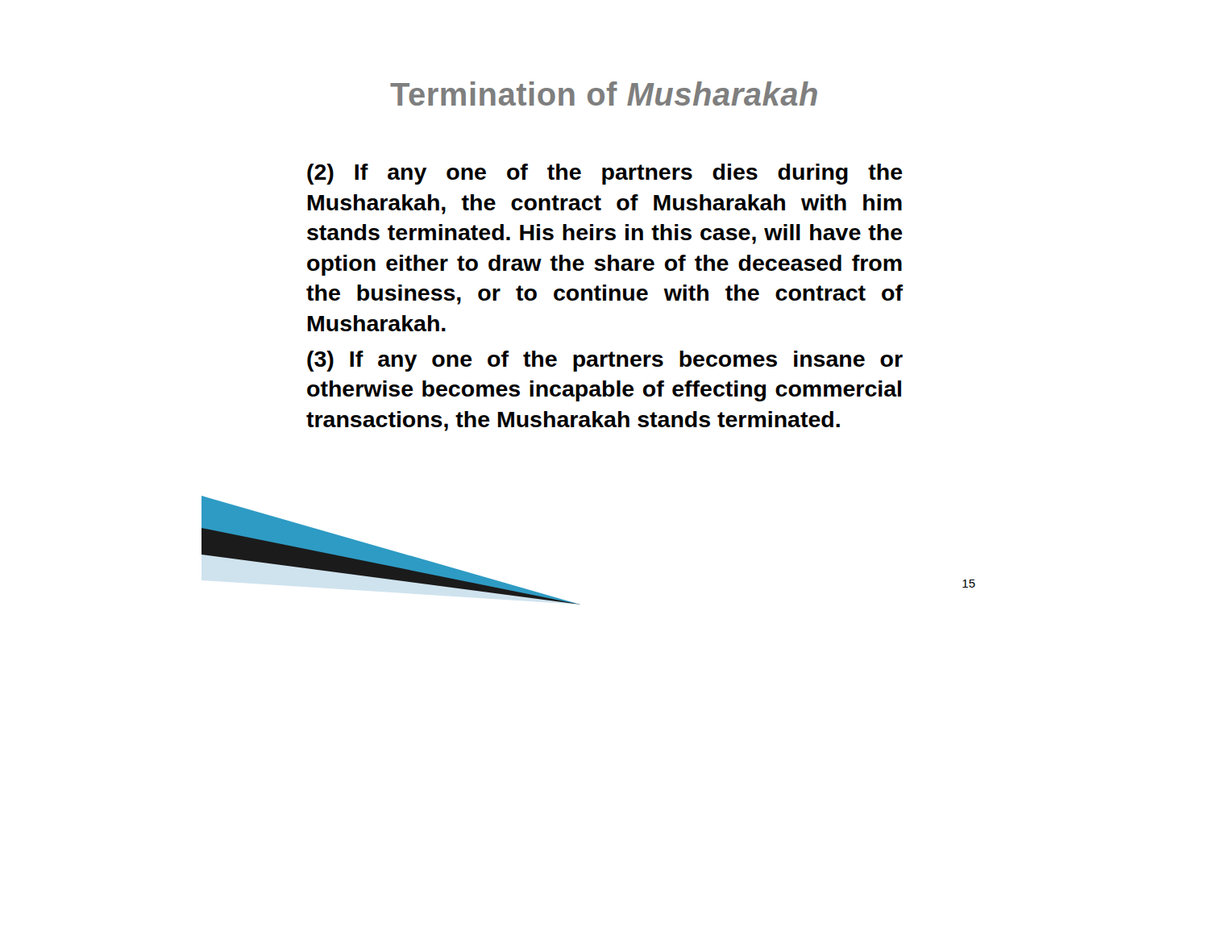Termination of Musharakah
(2) If any one of the partners dies during the Musharakah, the contract of Musharakah with him stands terminated. His heirs in this case, will have the option either to draw the share of the deceased from the business, or to continue with the contract of Musharakah.
(3) If any one of the partners becomes insane or otherwise becomes incapable of effecting commercial transactions, the Musharakah stands terminated.
15